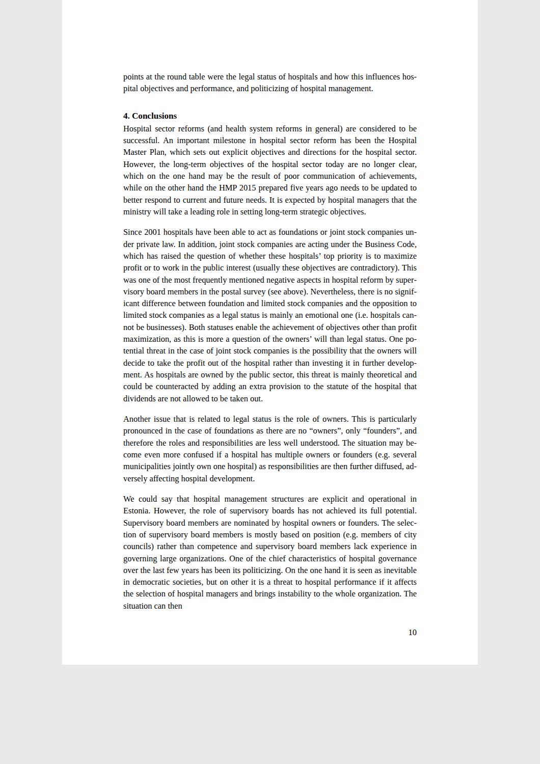points at the round table were the legal status of hospitals and how this influences hospital objectives and performance, and politicizing of hospital management.
4. Conclusions
Hospital sector reforms (and health system reforms in general) are considered to be successful. An important milestone in hospital sector reform has been the Hospital Master Plan, which sets out explicit objectives and directions for the hospital sector. However, the long-term objectives of the hospital sector today are no longer clear, which on the one hand may be the result of poor communication of achievements, while on the other hand the HMP 2015 prepared five years ago needs to be updated to better respond to current and future needs. It is expected by hospital managers that the ministry will take a leading role in setting long-term strategic objectives.
Since 2001 hospitals have been able to act as foundations or joint stock companies under private law. In addition, joint stock companies are acting under the Business Code, which has raised the question of whether these hospitals’ top priority is to maximize profit or to work in the public interest (usually these objectives are contradictory). This was one of the most frequently mentioned negative aspects in hospital reform by supervisory board members in the postal survey (see above). Nevertheless, there is no significant difference between foundation and limited stock companies and the opposition to limited stock companies as a legal status is mainly an emotional one (i.e. hospitals cannot be businesses). Both statuses enable the achievement of objectives other than profit maximization, as this is more a question of the owners’ will than legal status. One potential threat in the case of joint stock companies is the possibility that the owners will decide to take the profit out of the hospital rather than investing it in further development. As hospitals are owned by the public sector, this threat is mainly theoretical and could be counteracted by adding an extra provision to the statute of the hospital that dividends are not allowed to be taken out.
Another issue that is related to legal status is the role of owners. This is particularly pronounced in the case of foundations as there are no “owners”, only “founders”, and therefore the roles and responsibilities are less well understood. The situation may become even more confused if a hospital has multiple owners or founders (e.g. several municipalities jointly own one hospital) as responsibilities are then further diffused, adversely affecting hospital development.
We could say that hospital management structures are explicit and operational in Estonia. However, the role of supervisory boards has not achieved its full potential. Supervisory board members are nominated by hospital owners or founders. The selection of supervisory board members is mostly based on position (e.g. members of city councils) rather than competence and supervisory board members lack experience in governing large organizations. One of the chief characteristics of hospital governance over the last few years has been its politicizing. On the one hand it is seen as inevitable in democratic societies, but on other it is a threat to hospital performance if it affects the selection of hospital managers and brings instability to the whole organization. The situation can then
10